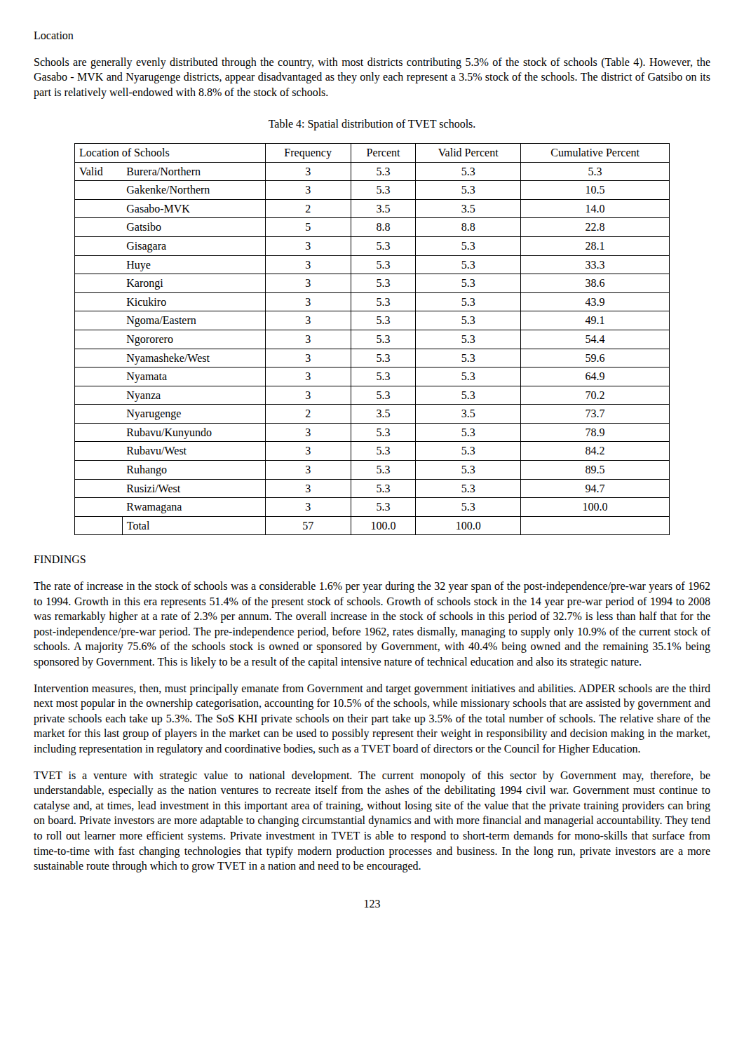Location
Schools are generally evenly distributed through the country, with most districts contributing 5.3% of the stock of schools (Table 4). However, the Gasabo - MVK and Nyarugenge districts, appear disadvantaged as they only each represent a 3.5% stock of the schools. The district of Gatsibo on its part is relatively well-endowed with 8.8% of the stock of schools.
Table 4: Spatial distribution of TVET schools.
| Location of Schools | Frequency | Percent | Valid Percent | Cumulative Percent |
| --- | --- | --- | --- | --- |
| Valid | Burera/Northern | 3 | 5.3 | 5.3 | 5.3 |
| | Gakenke/Northern | 3 | 5.3 | 5.3 | 10.5 |
| | Gasabo-MVK | 2 | 3.5 | 3.5 | 14.0 |
| | Gatsibo | 5 | 8.8 | 8.8 | 22.8 |
| | Gisagara | 3 | 5.3 | 5.3 | 28.1 |
| | Huye | 3 | 5.3 | 5.3 | 33.3 |
| | Karongi | 3 | 5.3 | 5.3 | 38.6 |
| | Kicukiro | 3 | 5.3 | 5.3 | 43.9 |
| | Ngoma/Eastern | 3 | 5.3 | 5.3 | 49.1 |
| | Ngororero | 3 | 5.3 | 5.3 | 54.4 |
| | Nyamasheke/West | 3 | 5.3 | 5.3 | 59.6 |
| | Nyamata | 3 | 5.3 | 5.3 | 64.9 |
| | Nyanza | 3 | 5.3 | 5.3 | 70.2 |
| | Nyarugenge | 2 | 3.5 | 3.5 | 73.7 |
| | Rubavu/Kunyundo | 3 | 5.3 | 5.3 | 78.9 |
| | Rubavu/West | 3 | 5.3 | 5.3 | 84.2 |
| | Ruhango | 3 | 5.3 | 5.3 | 89.5 |
| | Rusizi/West | 3 | 5.3 | 5.3 | 94.7 |
| | Rwamagana | 3 | 5.3 | 5.3 | 100.0 |
| | Total | 57 | 100.0 | 100.0 | |
FINDINGS
The rate of increase in the stock of schools was a considerable 1.6% per year during the 32 year span of the post-independence/pre-war years of 1962 to 1994. Growth in this era represents 51.4% of the present stock of schools. Growth of schools stock in the 14 year pre-war period of 1994 to 2008 was remarkably higher at a rate of 2.3% per annum. The overall increase in the stock of schools in this period of 32.7% is less than half that for the post-independence/pre-war period. The pre-independence period, before 1962, rates dismally, managing to supply only 10.9% of the current stock of schools. A majority 75.6% of the schools stock is owned or sponsored by Government, with 40.4% being owned and the remaining 35.1% being sponsored by Government. This is likely to be a result of the capital intensive nature of technical education and also its strategic nature.
Intervention measures, then, must principally emanate from Government and target government initiatives and abilities. ADPER schools are the third next most popular in the ownership categorisation, accounting for 10.5% of the schools, while missionary schools that are assisted by government and private schools each take up 5.3%. The SoS KHI private schools on their part take up 3.5% of the total number of schools. The relative share of the market for this last group of players in the market can be used to possibly represent their weight in responsibility and decision making in the market, including representation in regulatory and coordinative bodies, such as a TVET board of directors or the Council for Higher Education.
TVET is a venture with strategic value to national development. The current monopoly of this sector by Government may, therefore, be understandable, especially as the nation ventures to recreate itself from the ashes of the debilitating 1994 civil war. Government must continue to catalyse and, at times, lead investment in this important area of training, without losing site of the value that the private training providers can bring on board. Private investors are more adaptable to changing circumstantial dynamics and with more financial and managerial accountability. They tend to roll out learner more efficient systems. Private investment in TVET is able to respond to short-term demands for mono-skills that surface from time-to-time with fast changing technologies that typify modern production processes and business. In the long run, private investors are a more sustainable route through which to grow TVET in a nation and need to be encouraged.
123